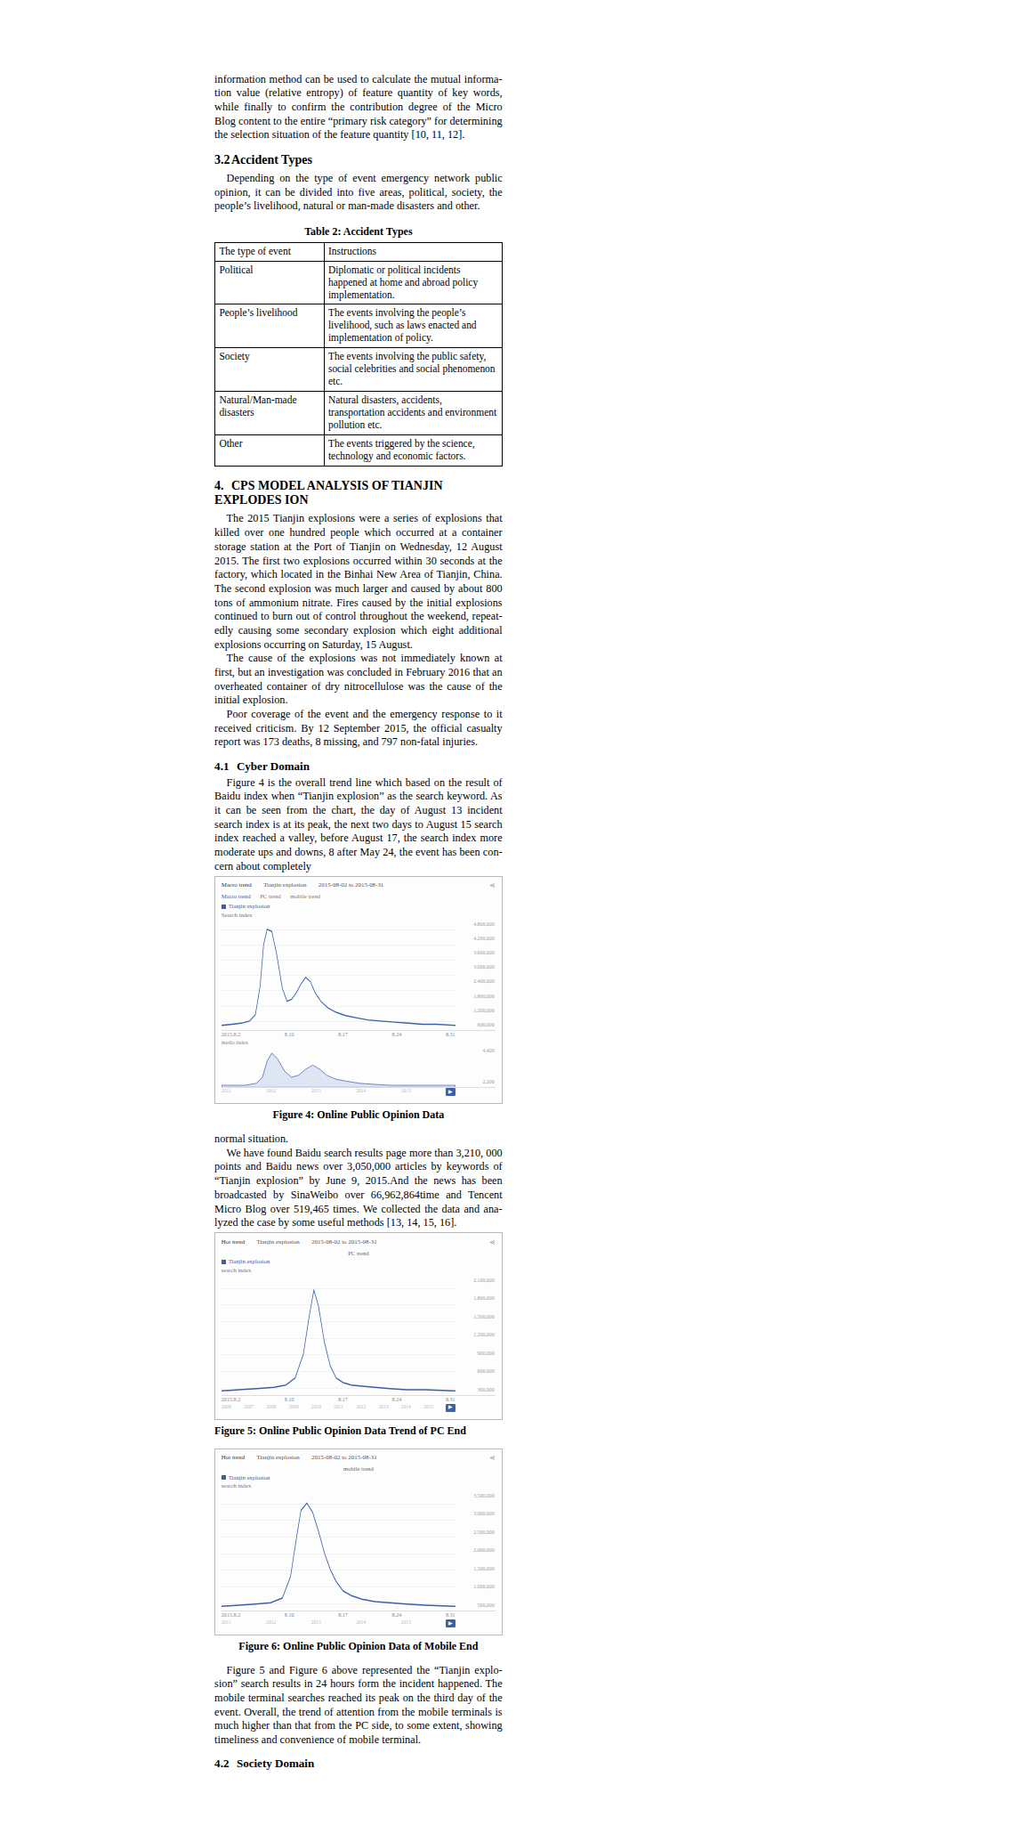information method can be used to calculate the mutual information value (relative entropy) of feature quantity of key words, while finally to confirm the contribution degree of the Micro Blog content to the entire “primary risk category” for determining the selection situation of the feature quantity [10, 11, 12].
3.2 Accident Types
Depending on the type of event emergency network public opinion, it can be divided into five areas, political, society, the people’s livelihood, natural or man-made disasters and other.
Table 2: Accident Types
| The type of event | Instructions |
| Political | Diplomatic or political incidents happened at home and abroad policy implementation. |
| People’s livelihood | The events involving the people’s livelihood, such as laws enacted and implementation of policy. |
| Society | The events involving the public safety, social celebrities and social phenomenon etc. |
| Natural/Man-made disasters | Natural disasters, accidents, transportation accidents and environment pollution etc. |
| Other | The events triggered by the science, technology and economic factors. |
4. CPS MODEL ANALYSIS OF TIANJIN EXPLODES ION
The 2015 Tianjin explosions were a series of explosions that killed over one hundred people which occurred at a container storage station at the Port of Tianjin on Wednesday, 12 August 2015. The first two explosions occurred within 30 seconds at the factory, which located in the Binhai New Area of Tianjin, China. The second explosion was much larger and caused by about 800 tons of ammonium nitrate. Fires caused by the initial explosions continued to burn out of control throughout the weekend, repeatedly causing some secondary explosion which eight additional explosions occurring on Saturday, 15 August.
The cause of the explosions was not immediately known at first, but an investigation was concluded in February 2016 that an overheated container of dry nitrocellulose was the cause of the initial explosion.
Poor coverage of the event and the emergency response to it received criticism. By 12 September 2015, the official casualty report was 173 deaths, 8 missing, and 797 non-fatal injuries.
4.1 Cyber Domain
Figure 4 is the overall trend line which based on the result of Baidu index when “Tianjin explosion” as the search keyword. As it can be seen from the chart, the day of August 13 incident search index is at its peak, the next two days to August 15 search index reached a valley, before August 17, the search index more moderate ups and downs, 8 after May 24, the event has been concern about completely
Macro trend Tianjin explosion 2015-08-02 to 2015-08-31
⋖
Macro trend PC trend mobile trend
Tianjin explosion
Search index
4,800,000 4,200,000 3,600,000 3,000,000 2,400,000 1,800,000 1,200,000 600,000
2015.8.28.108.178.248.31
media index
4,400 2,200
20112012201320142015▶
Figure 4: Online Public Opinion Data
normal situation.
We have found Baidu search results page more than 3,210, 000 points and Baidu news over 3,050,000 articles by keywords of “Tianjin explosion” by June 9, 2015.And the news has been broadcasted by SinaWeibo over 66,962,864time and Tencent Micro Blog over 519,465 times. We collected the data and analyzed the case by some useful methods [13, 14, 15, 16].
Hot trend Tianjin explosion 2015-08-02 to 2015-08-31
⋖
PC trend
Tianjin explosion
search index
2,100,000 1,800,000 1,500,000 1,200,000 900,000 600,000 300,000
2015.8.28.108.178.248.31
2006200720082009201020112012201320142015▶
Figure 5: Online Public Opinion Data Trend of PC End
Hot trend Tianjin explosion 2015-08-02 to 2015-08-31
⋖
mobile trend
Tianjin explosion
search index
3,500,000 3,000,000 2,500,000 2,000,000 1,500,000 1,000,000 500,000
2015.8.28.108.178.248.31
20112012201320142015▶
Figure 6: Online Public Opinion Data of Mobile End
Figure 5 and Figure 6 above represented the “Tianjin explosion” search results in 24 hours form the incident happened. The mobile terminal searches reached its peak on the third day of the event. Overall, the trend of attention from the mobile terminals is much higher than that from the PC side, to some extent, showing timeliness and convenience of mobile terminal.
4.2 Society Domain